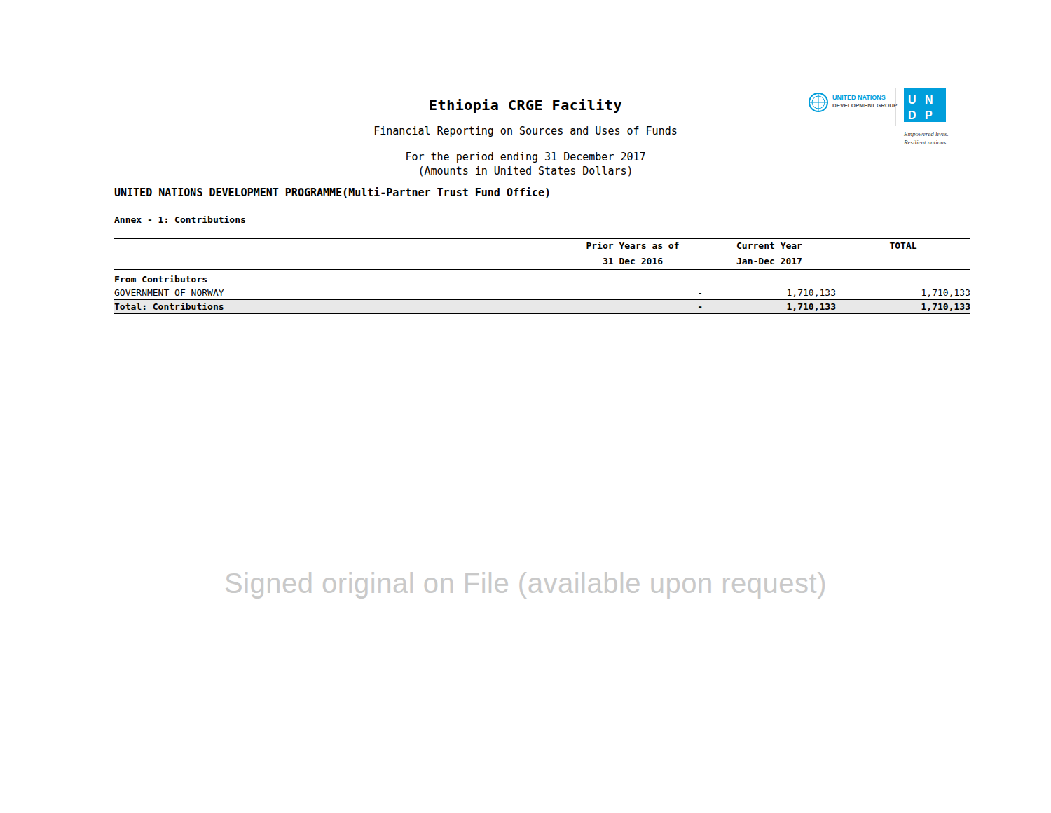Ethiopia CRGE Facility
Financial Reporting on Sources and Uses of Funds
For the period ending 31 December 2017
(Amounts in United States Dollars)
UNITED NATIONS DEVELOPMENT PROGRAMME(Multi-Partner Trust Fund Office)
Annex - 1: Contributions
| | Prior Years as of | Current Year | TOTAL |
| --- | --- | --- | --- |
| | 31 Dec 2016 | Jan-Dec 2017 | |
| From Contributors |
| GOVERNMENT OF NORWAY | - | 1,710,133 | 1,710,133 |
| Total: Contributions | - | 1,710,133 | 1,710,133 |
Signed original on File (available upon request)